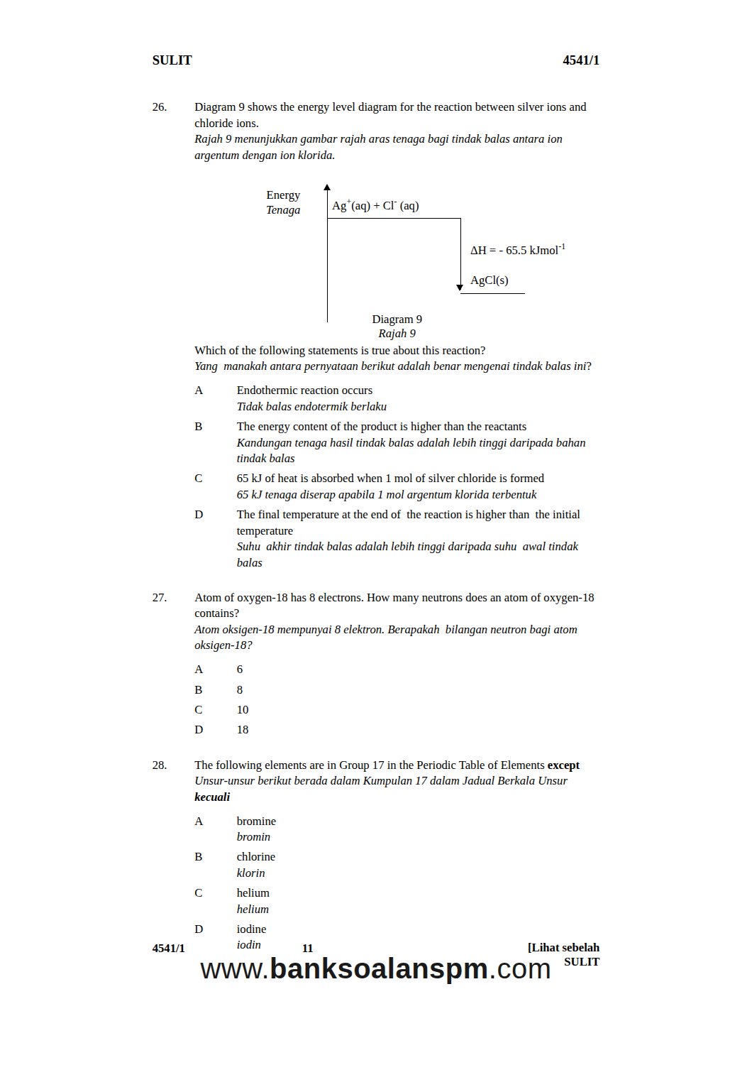SULIT
4541/1
26.
Diagram 9 shows the energy level diagram for the reaction between silver ions and chloride ions.
Rajah 9 menunjukkan gambar rajah aras tenaga bagi tindak balas antara ion argentum dengan ion klorida.
EnergyTenaga
Ag+(aq) + Cl- (aq)
ΔH = - 65.5 kJmol-1
AgCl(s)
Diagram 9Rajah 9
Which of the following statements is true about this reaction?
Yang manakah antara pernyataan berikut adalah benar mengenai tindak balas ini?
A
Endothermic reaction occursTidak balas endotermik berlaku
B
The energy content of the product is higher than the reactantsKandungan tenaga hasil tindak balas adalah lebih tinggi daripada bahan tindak balas
C
65 kJ of heat is absorbed when 1 mol of silver chloride is formed65 kJ tenaga diserap apabila 1 mol argentum klorida terbentuk
D
The final temperature at the end of the reaction is higher than the initial temperatureSuhu akhir tindak balas adalah lebih tinggi daripada suhu awal tindak balas
27.
Atom of oxygen-18 has 8 electrons. How many neutrons does an atom of oxygen-18 contains?
Atom oksigen-18 mempunyai 8 elektron. Berapakah bilangan neutron bagi atom oksigen-18?
A
6
B
8
C
10
D
18
28.
The following elements are in Group 17 in the Periodic Table of Elements except
Unsur-unsur berikut berada dalam Kumpulan 17 dalam Jadual Berkala Unsur kecuali
A
brominebromin
B
chlorineklorin
C
heliumhelium
D
iodineiodin
4541/1
11
[Lihat sebelah
SULIT
www.banksoalanspm.com